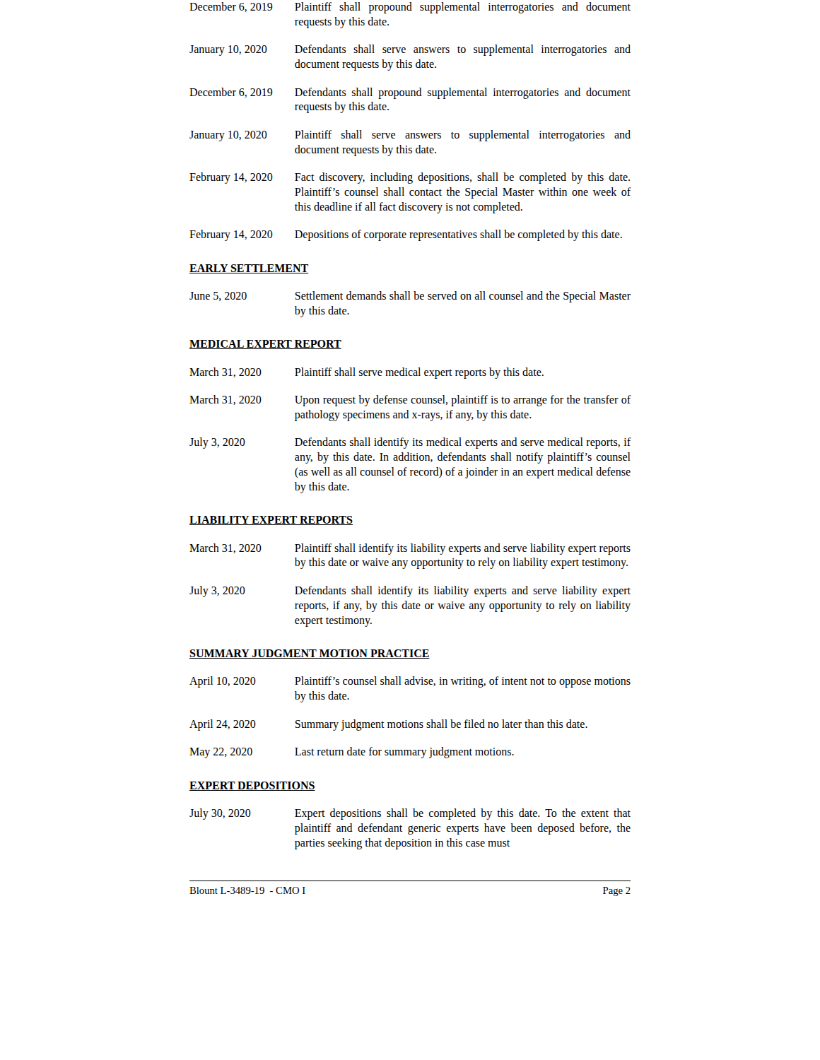| December 6, 2019 | Plaintiff shall propound supplemental interrogatories and document requests by this date. |
| January 10, 2020 | Defendants shall serve answers to supplemental interrogatories and document requests by this date. |
| December 6, 2019 | Defendants shall propound supplemental interrogatories and document requests by this date. |
| January 10, 2020 | Plaintiff shall serve answers to supplemental interrogatories and document requests by this date. |
| February 14, 2020 | Fact discovery, including depositions, shall be completed by this date. Plaintiff’s counsel shall contact the Special Master within one week of this deadline if all fact discovery is not completed. |
| February 14, 2020 | Depositions of corporate representatives shall be completed by this date. |
Early Settlement
| June 5, 2020 | Settlement demands shall be served on all counsel and the Special Master by this date. |
Medical Expert Report
| March 31, 2020 | Plaintiff shall serve medical expert reports by this date. |
| March 31, 2020 | Upon request by defense counsel, plaintiff is to arrange for the transfer of pathology specimens and x-rays, if any, by this date. |
| July 3, 2020 | Defendants shall identify its medical experts and serve medical reports, if any, by this date. In addition, defendants shall notify plaintiff’s counsel (as well as all counsel of record) of a joinder in an expert medical defense by this date. |
Liability Expert Reports
| March 31, 2020 | Plaintiff shall identify its liability experts and serve liability expert reports by this date or waive any opportunity to rely on liability expert testimony. |
| July 3, 2020 | Defendants shall identify its liability experts and serve liability expert reports, if any, by this date or waive any opportunity to rely on liability expert testimony. |
Summary Judgment Motion Practice
| April 10, 2020 | Plaintiff’s counsel shall advise, in writing, of intent not to oppose motions by this date. |
| April 24, 2020 | Summary judgment motions shall be filed no later than this date. |
| May 22, 2020 | Last return date for summary judgment motions. |
Expert Depositions
| July 30, 2020 | Expert depositions shall be completed by this date. To the extent that plaintiff and defendant generic experts have been deposed before, the parties seeking that deposition in this case must |
Blount L-3489-19 - CMO I Page 2